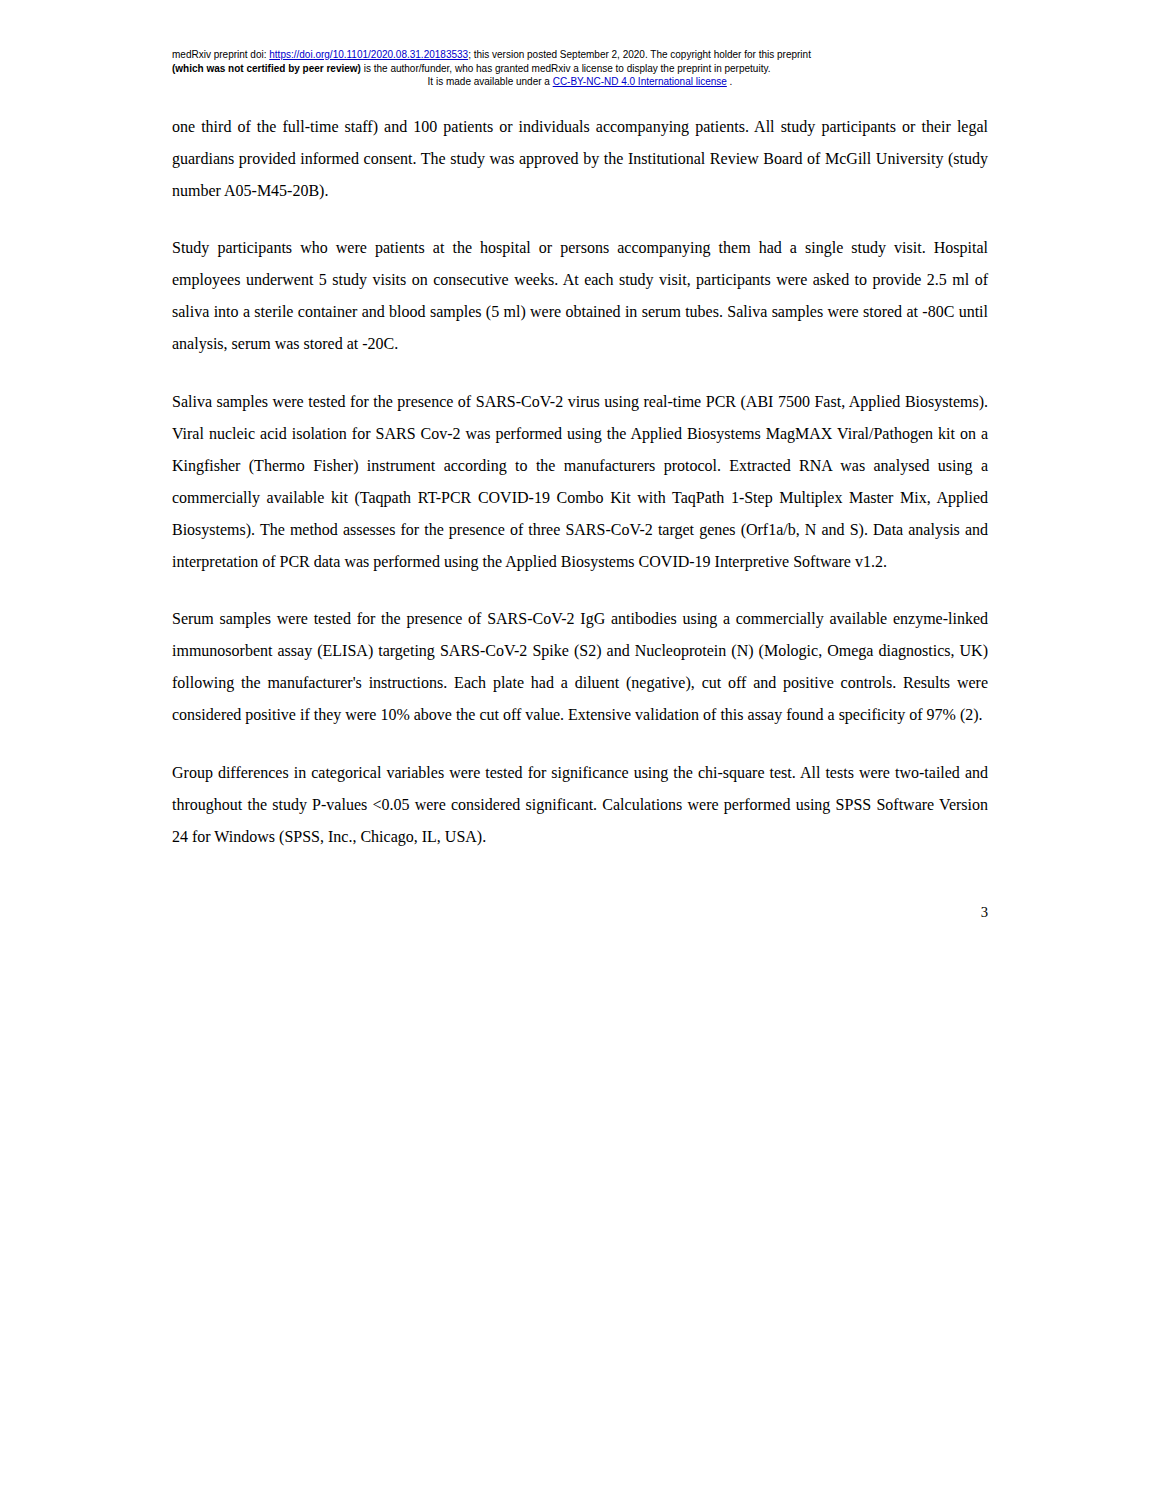medRxiv preprint doi: https://doi.org/10.1101/2020.08.31.20183533; this version posted September 2, 2020. The copyright holder for this preprint
(which was not certified by peer review) is the author/funder, who has granted medRxiv a license to display the preprint in perpetuity.
It is made available under a CC-BY-NC-ND 4.0 International license .
one third of the full-time staff) and 100 patients or individuals accompanying patients. All study participants or their legal guardians provided informed consent. The study was approved by the Institutional Review Board of McGill University (study number A05-M45-20B).
Study participants who were patients at the hospital or persons accompanying them had a single study visit. Hospital employees underwent 5 study visits on consecutive weeks. At each study visit, participants were asked to provide 2.5 ml of saliva into a sterile container and blood samples (5 ml) were obtained in serum tubes. Saliva samples were stored at -80C until analysis, serum was stored at -20C.
Saliva samples were tested for the presence of SARS-CoV-2 virus using real-time PCR (ABI 7500 Fast, Applied Biosystems). Viral nucleic acid isolation for SARS Cov-2 was performed using the Applied Biosystems MagMAX Viral/Pathogen kit on a Kingfisher (Thermo Fisher) instrument according to the manufacturers protocol. Extracted RNA was analysed using a commercially available kit (Taqpath RT-PCR COVID-19 Combo Kit with TaqPath 1-Step Multiplex Master Mix, Applied Biosystems). The method assesses for the presence of three SARS-CoV-2 target genes (Orf1a/b, N and S). Data analysis and interpretation of PCR data was performed using the Applied Biosystems COVID-19 Interpretive Software v1.2.
Serum samples were tested for the presence of SARS-CoV-2 IgG antibodies using a commercially available enzyme-linked immunosorbent assay (ELISA) targeting SARS-CoV-2 Spike (S2) and Nucleoprotein (N) (Mologic, Omega diagnostics, UK) following the manufacturer's instructions. Each plate had a diluent (negative), cut off and positive controls. Results were considered positive if they were 10% above the cut off value. Extensive validation of this assay found a specificity of 97% (2).
Group differences in categorical variables were tested for significance using the chi-square test. All tests were two-tailed and throughout the study P-values <0.05 were considered significant. Calculations were performed using SPSS Software Version 24 for Windows (SPSS, Inc., Chicago, IL, USA).
3